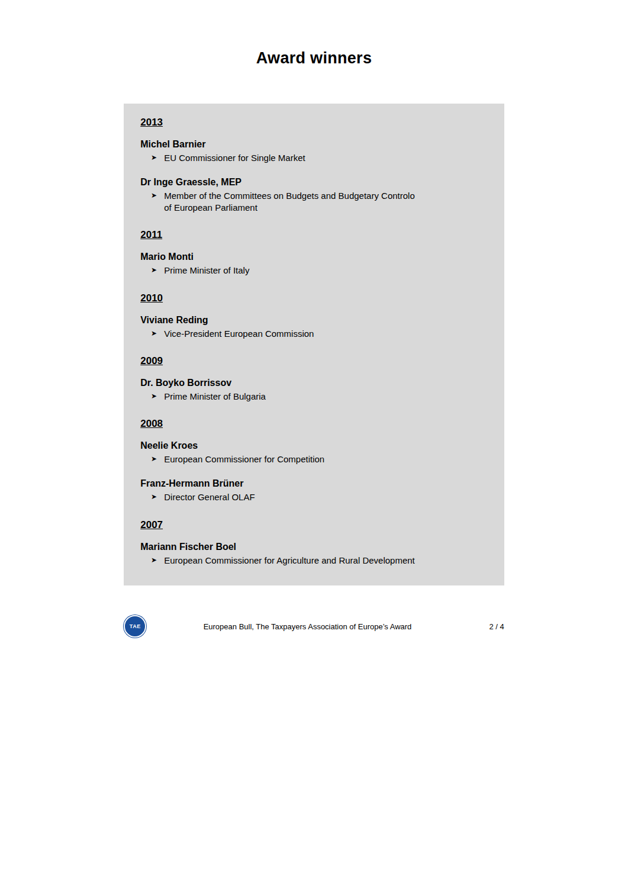Award winners
2013
Michel Barnier
EU Commissioner for Single Market
Dr Inge Graessle, MEP
Member of the Committees on Budgets and Budgetary Controloof European Parliament
2011
Mario Monti
Prime Minister of Italy
2010
Viviane Reding
Vice-President European Commission
2009
Dr. Boyko Borrissov
Prime Minister of Bulgaria
2008
Neelie Kroes
European Commissioner for Competition
Franz-Hermann Brüner
Director General OLAF
2007
Mariann Fischer Boel
European Commissioner for Agriculture and Rural Development
TAE
European Bull, The Taxpayers Association of Europe’s Award
2 / 4